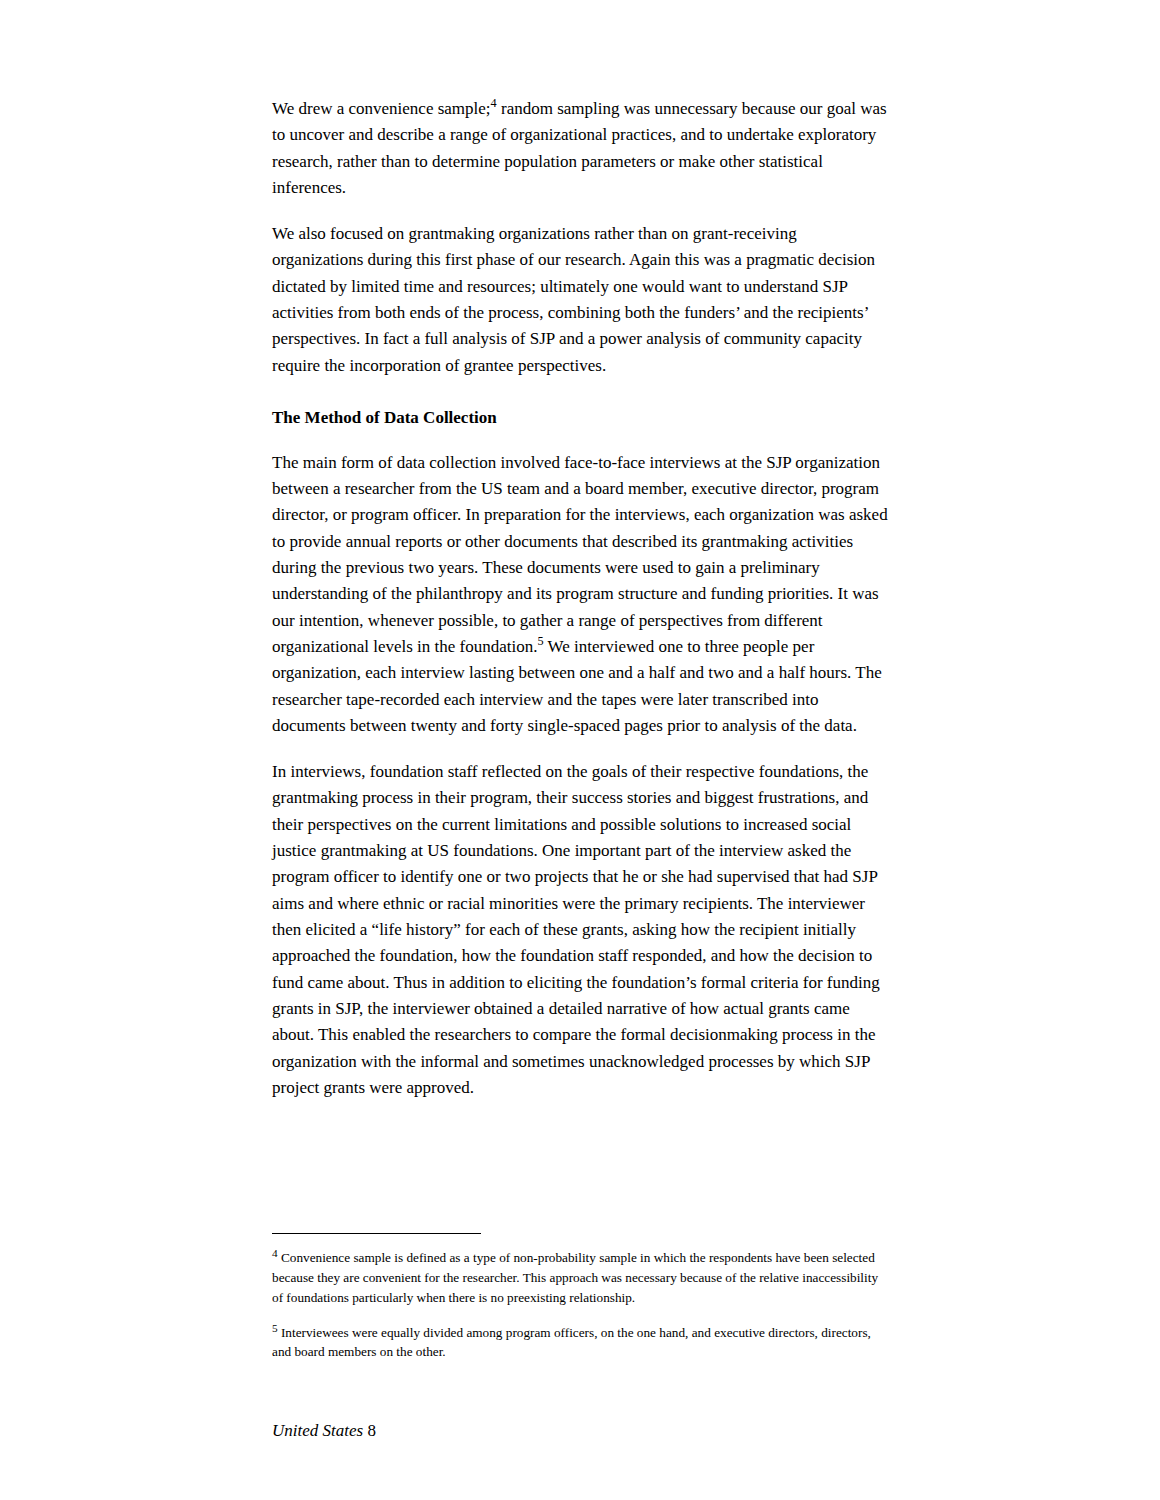We drew a convenience sample;4 random sampling was unnecessary because our goal was to uncover and describe a range of organizational practices, and to undertake exploratory research, rather than to determine population parameters or make other statistical inferences.
We also focused on grantmaking organizations rather than on grant-receiving organizations during this first phase of our research. Again this was a pragmatic decision dictated by limited time and resources; ultimately one would want to understand SJP activities from both ends of the process, combining both the funders’ and the recipients’ perspectives. In fact a full analysis of SJP and a power analysis of community capacity require the incorporation of grantee perspectives.
The Method of Data Collection
The main form of data collection involved face-to-face interviews at the SJP organization between a researcher from the US team and a board member, executive director, program director, or program officer. In preparation for the interviews, each organization was asked to provide annual reports or other documents that described its grantmaking activities during the previous two years. These documents were used to gain a preliminary understanding of the philanthropy and its program structure and funding priorities. It was our intention, whenever possible, to gather a range of perspectives from different organizational levels in the foundation.5 We interviewed one to three people per organization, each interview lasting between one and a half and two and a half hours. The researcher tape-recorded each interview and the tapes were later transcribed into documents between twenty and forty single-spaced pages prior to analysis of the data.
In interviews, foundation staff reflected on the goals of their respective foundations, the grantmaking process in their program, their success stories and biggest frustrations, and their perspectives on the current limitations and possible solutions to increased social justice grantmaking at US foundations. One important part of the interview asked the program officer to identify one or two projects that he or she had supervised that had SJP aims and where ethnic or racial minorities were the primary recipients. The interviewer then elicited a “life history” for each of these grants, asking how the recipient initially approached the foundation, how the foundation staff responded, and how the decision to fund came about. Thus in addition to eliciting the foundation’s formal criteria for funding grants in SJP, the interviewer obtained a detailed narrative of how actual grants came about. This enabled the researchers to compare the formal decisionmaking process in the organization with the informal and sometimes unacknowledged processes by which SJP project grants were approved.
4 Convenience sample is defined as a type of non-probability sample in which the respondents have been selected because they are convenient for the researcher. This approach was necessary because of the relative inaccessibility of foundations particularly when there is no preexisting relationship.
5 Interviewees were equally divided among program officers, on the one hand, and executive directors, directors, and board members on the other.
United States 8